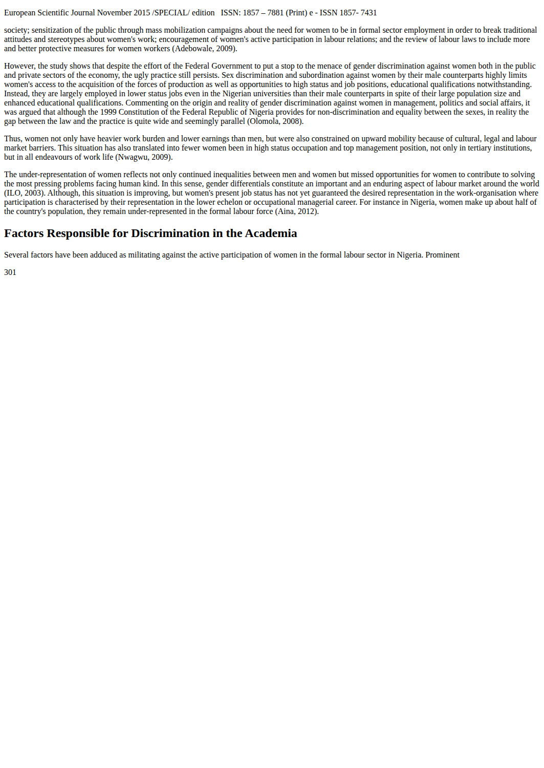European Scientific Journal November 2015 /SPECIAL/ edition ISSN: 1857 – 7881 (Print) e - ISSN 1857- 7431
society; sensitization of the public through mass mobilization campaigns about the need for women to be in formal sector employment in order to break traditional attitudes and stereotypes about women's work; encouragement of women's active participation in labour relations; and the review of labour laws to include more and better protective measures for women workers (Adebowale, 2009).
However, the study shows that despite the effort of the Federal Government to put a stop to the menace of gender discrimination against women both in the public and private sectors of the economy, the ugly practice still persists. Sex discrimination and subordination against women by their male counterparts highly limits women's access to the acquisition of the forces of production as well as opportunities to high status and job positions, educational qualifications notwithstanding. Instead, they are largely employed in lower status jobs even in the Nigerian universities than their male counterparts in spite of their large population size and enhanced educational qualifications. Commenting on the origin and reality of gender discrimination against women in management, politics and social affairs, it was argued that although the 1999 Constitution of the Federal Republic of Nigeria provides for non-discrimination and equality between the sexes, in reality the gap between the law and the practice is quite wide and seemingly parallel (Olomola, 2008).
Thus, women not only have heavier work burden and lower earnings than men, but were also constrained on upward mobility because of cultural, legal and labour market barriers. This situation has also translated into fewer women been in high status occupation and top management position, not only in tertiary institutions, but in all endeavours of work life (Nwagwu, 2009).
The under-representation of women reflects not only continued inequalities between men and women but missed opportunities for women to contribute to solving the most pressing problems facing human kind. In this sense, gender differentials constitute an important and an enduring aspect of labour market around the world (ILO, 2003). Although, this situation is improving, but women's present job status has not yet guaranteed the desired representation in the work-organisation where participation is characterised by their representation in the lower echelon or occupational managerial career. For instance in Nigeria, women make up about half of the country's population, they remain under-represented in the formal labour force (Aina, 2012).
Factors Responsible for Discrimination in the Academia
Several factors have been adduced as militating against the active participation of women in the formal labour sector in Nigeria. Prominent
301